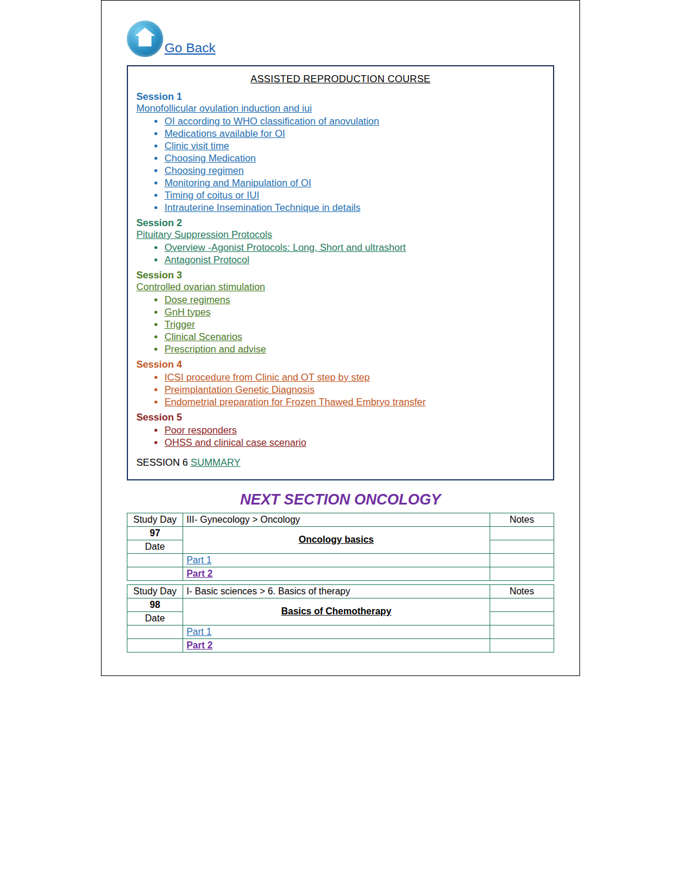Go Back
ASSISTED REPRODUCTION COURSE
Session 1
Monofollicular ovulation induction and iui
OI according to WHO classification of anovulation
Medications available for OI
Clinic visit time
Choosing Medication
Choosing regimen
Monitoring and Manipulation of OI
Timing of coitus or IUI
Intrauterine Insemination Technique in details
Session 2
Pituitary Suppression Protocols
Overview -Agonist Protocols: Long, Short and ultrashort
Antagonist Protocol
Session 3
Controlled ovarian stimulation
Dose regimens
GnH types
Trigger
Clinical Scenarios
Prescription and advise
Session 4
ICSI procedure from Clinic and OT step by step
Preimplantation Genetic Diagnosis
Endometrial preparation for Frozen Thawed Embryo transfer
Session 5
Poor responders
OHSS and clinical case scenario
SESSION 6 SUMMARY
NEXT SECTION ONCOLOGY
| Study Day | III- Gynecology > Oncology | Notes |
| 97 | Oncology basics | |
| Date | |
| | Part 1 | |
| | Part 2 | |
| Study Day | I- Basic sciences > 6. Basics of therapy | Notes |
| 98 | Basics of Chemotherapy | |
| Date | |
| | Part 1 | |
| | Part 2 | |